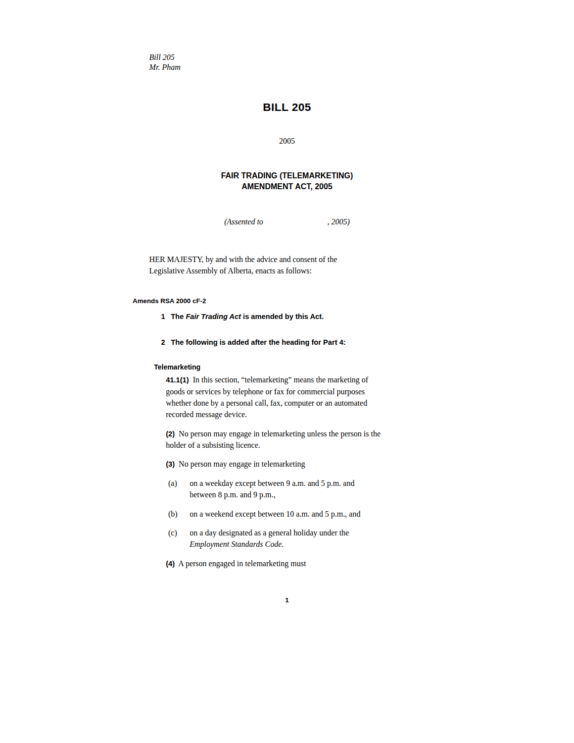Bill 205
Mr. Pham
BILL 205
2005
FAIR TRADING (TELEMARKETING)
AMENDMENT ACT, 2005
(Assented to, 2005)
HER MAJESTY, by and with the advice and consent of the Legislative Assembly of Alberta, enacts as follows:
Amends RSA 2000 cF-2
1 The Fair Trading Act is amended by this Act.
2 The following is added after the heading for Part 4:
Telemarketing
41.1(1) In this section, “telemarketing” means the marketing of goods or services by telephone or fax for commercial purposes whether done by a personal call, fax, computer or an automated recorded message device.
(2) No person may engage in telemarketing unless the person is the holder of a subsisting licence.
(3) No person may engage in telemarketing
(a) on a weekday except between 9 a.m. and 5 p.m. and between 8 p.m. and 9 p.m.,
(b) on a weekend except between 10 a.m. and 5 p.m., and
(c) on a day designated as a general holiday under the Employment Standards Code.
(4) A person engaged in telemarketing must
1